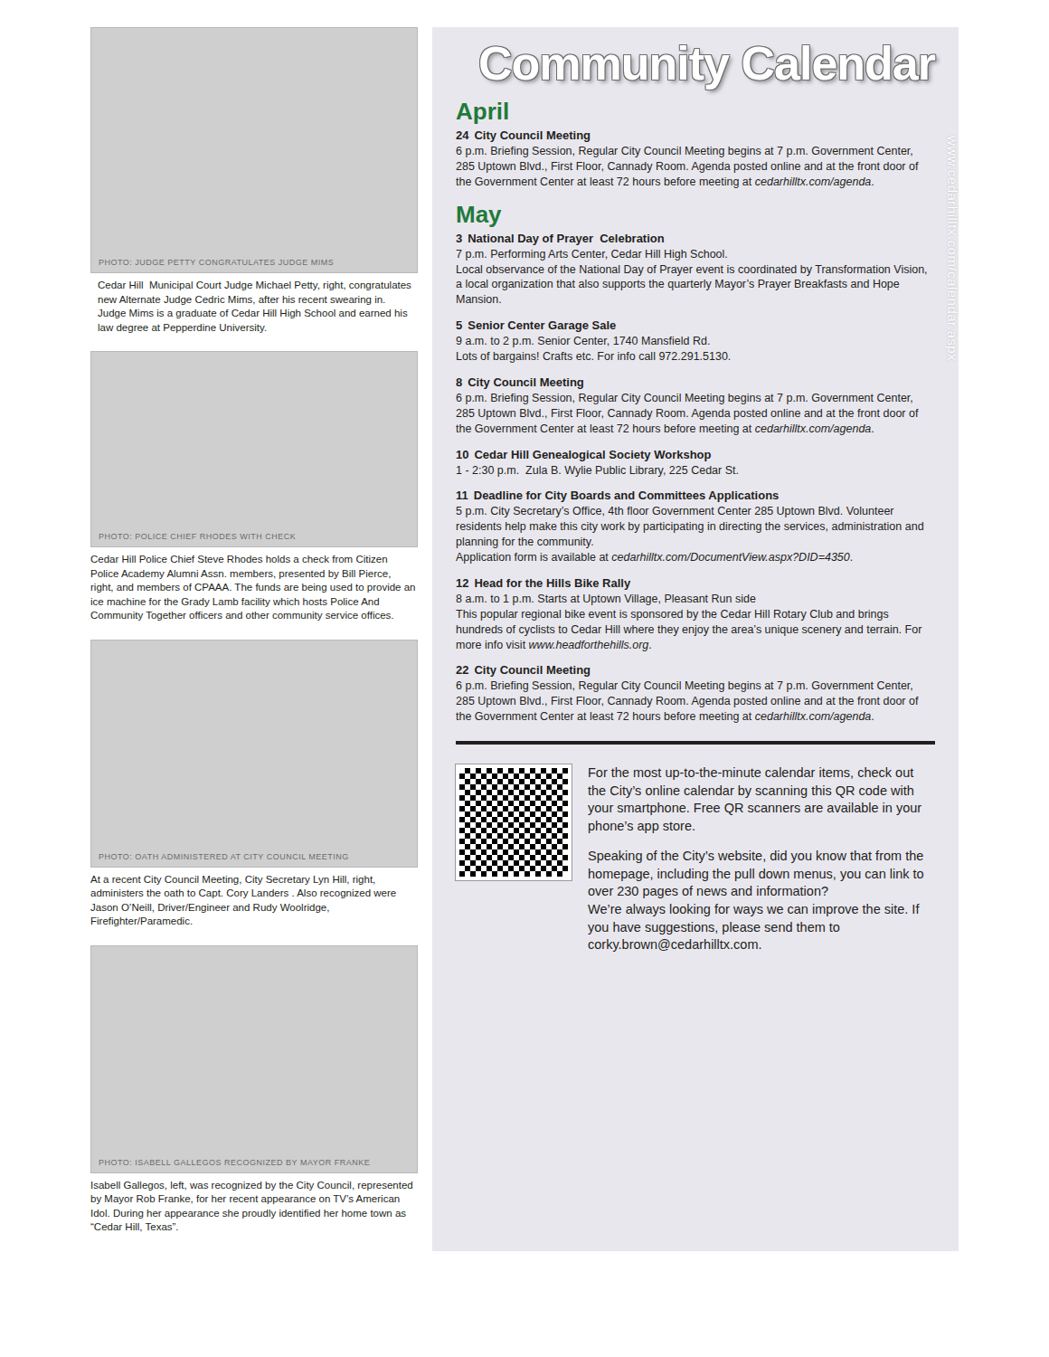Photo: Judge Petty congratulates Judge Mims
Cedar Hill Municipal Court Judge Michael Petty, right, congratulates new Alternate Judge Cedric Mims, after his recent swearing in. Judge Mims is a graduate of Cedar Hill High School and earned his law degree at Pepperdine University.
Photo: Police Chief Rhodes with check
Cedar Hill Police Chief Steve Rhodes holds a check from Citizen Police Academy Alumni Assn. members, presented by Bill Pierce, right, and members of CPAAA. The funds are being used to provide an ice machine for the Grady Lamb facility which hosts Police And Community Together officers and other community service offices.
Photo: Oath administered at City Council Meeting
At a recent City Council Meeting, City Secretary Lyn Hill, right, administers the oath to Capt. Cory Landers . Also recognized were Jason O’Neill, Driver/Engineer and Rudy Woolridge, Firefighter/Paramedic.
Photo: Isabell Gallegos recognized by Mayor Franke
Isabell Gallegos, left, was recognized by the City Council, represented by Mayor Rob Franke, for her recent appearance on TV’s American Idol. During her appearance she proudly identified her home town as “Cedar Hill, Texas”.
Community Calendar
www.cedarhilltx.com/calendar.aspx
April
24 City Council Meeting
6 p.m. Briefing Session, Regular City Council Meeting begins at 7 p.m. Government Center, 285 Uptown Blvd., First Floor, Cannady Room. Agenda posted online and at the front door of the Government Center at least 72 hours before meeting at cedarhilltx.com/agenda.
May
3 National Day of Prayer Celebration
7 p.m. Performing Arts Center, Cedar Hill High School.
Local observance of the National Day of Prayer event is coordinated by Transformation Vision, a local organization that also supports the quarterly Mayor’s Prayer Breakfasts and Hope Mansion.
5 Senior Center Garage Sale
9 a.m. to 2 p.m. Senior Center, 1740 Mansfield Rd.
Lots of bargains! Crafts etc. For info call 972.291.5130.
8 City Council Meeting
6 p.m. Briefing Session, Regular City Council Meeting begins at 7 p.m. Government Center, 285 Uptown Blvd., First Floor, Cannady Room. Agenda posted online and at the front door of the Government Center at least 72 hours before meeting at cedarhilltx.com/agenda.
10 Cedar Hill Genealogical Society Workshop
1 - 2:30 p.m. Zula B. Wylie Public Library, 225 Cedar St.
11 Deadline for City Boards and Committees Applications
5 p.m. City Secretary’s Office, 4th floor Government Center 285 Uptown Blvd. Volunteer residents help make this city work by participating in directing the services, administration and planning for the community.
Application form is available at cedarhilltx.com/DocumentView.aspx?DID=4350.
12 Head for the Hills Bike Rally
8 a.m. to 1 p.m. Starts at Uptown Village, Pleasant Run side
This popular regional bike event is sponsored by the Cedar Hill Rotary Club and brings hundreds of cyclists to Cedar Hill where they enjoy the area’s unique scenery and terrain. For more info visit www.headforthehills.org.
22 City Council Meeting
6 p.m. Briefing Session, Regular City Council Meeting begins at 7 p.m. Government Center, 285 Uptown Blvd., First Floor, Cannady Room. Agenda posted online and at the front door of the Government Center at least 72 hours before meeting at cedarhilltx.com/agenda.
For the most up-to-the-minute calendar items, check out the City’s online calendar by scanning this QR code with your smartphone. Free QR scanners are available in your phone’s app store.
Speaking of the City’s website, did you know that from the homepage, including the pull down menus, you can link to over 230 pages of news and information?
We’re always looking for ways we can improve the site. If you have suggestions, please send them to corky.brown@cedarhilltx.com.